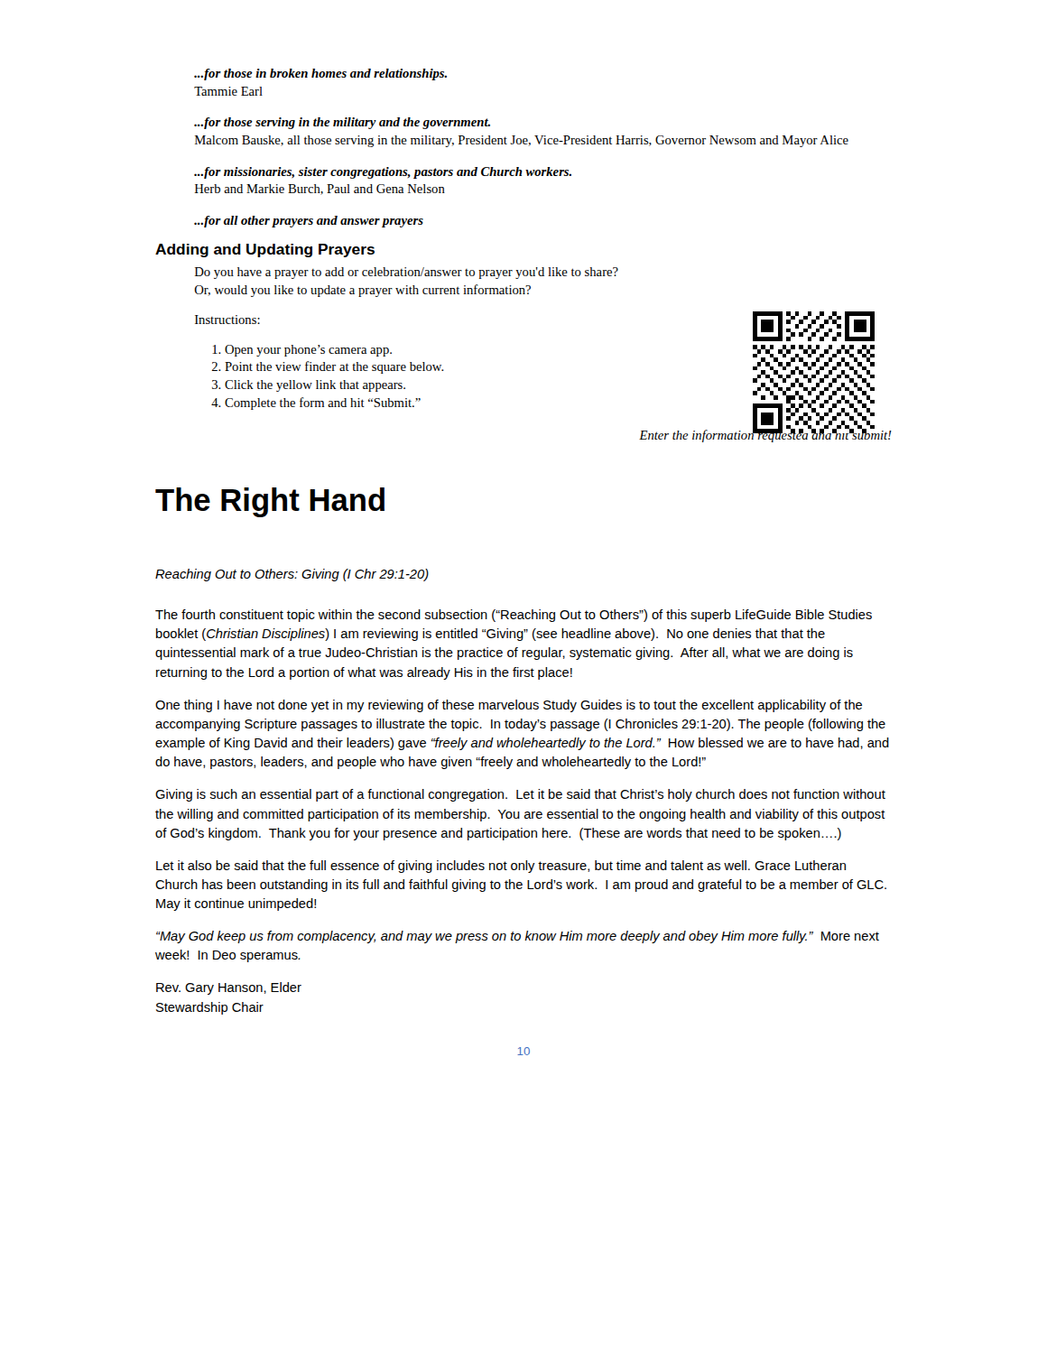...for those in broken homes and relationships.
Tammie Earl
...for those serving in the military and the government.
Malcom Bauske, all those serving in the military, President Joe, Vice-President Harris, Governor Newsom and Mayor Alice
...for missionaries, sister congregations, pastors and Church workers.
Herb and Markie Burch, Paul and Gena Nelson
...for all other prayers and answer prayers
Adding and Updating Prayers
Do you have a prayer to add or celebration/answer to prayer you'd like to share? Or, would you like to update a prayer with current information?
Instructions:
1. Open your phone’s camera app.
2. Point the view finder at the square below.
3. Click the yellow link that appears.
4. Complete the form and hit “Submit.”
Enter the information requested and hit submit!
The Right Hand
Reaching Out to Others: Giving (I Chr 29:1-20)
The fourth constituent topic within the second subsection (“Reaching Out to Others”) of this superb LifeGuide Bible Studies booklet (Christian Disciplines) I am reviewing is entitled “Giving” (see headline above). No one denies that that the quintessential mark of a true Judeo-Christian is the practice of regular, systematic giving. After all, what we are doing is returning to the Lord a portion of what was already His in the first place!
One thing I have not done yet in my reviewing of these marvelous Study Guides is to tout the excellent applicability of the accompanying Scripture passages to illustrate the topic. In today’s passage (I Chronicles 29:1-20). The people (following the example of King David and their leaders) gave “freely and wholeheartedly to the Lord.” How blessed we are to have had, and do have, pastors, leaders, and people who have given “freely and wholeheartedly to the Lord!”
Giving is such an essential part of a functional congregation. Let it be said that Christ’s holy church does not function without the willing and committed participation of its membership. You are essential to the ongoing health and viability of this outpost of God’s kingdom. Thank you for your presence and participation here. (These are words that need to be spoken….)
Let it also be said that the full essence of giving includes not only treasure, but time and talent as well. Grace Lutheran Church has been outstanding in its full and faithful giving to the Lord’s work. I am proud and grateful to be a member of GLC. May it continue unimpeded!
“May God keep us from complacency, and may we press on to know Him more deeply and obey Him more fully.” More next week! In Deo speramus.
Rev. Gary Hanson, Elder
Stewardship Chair
10